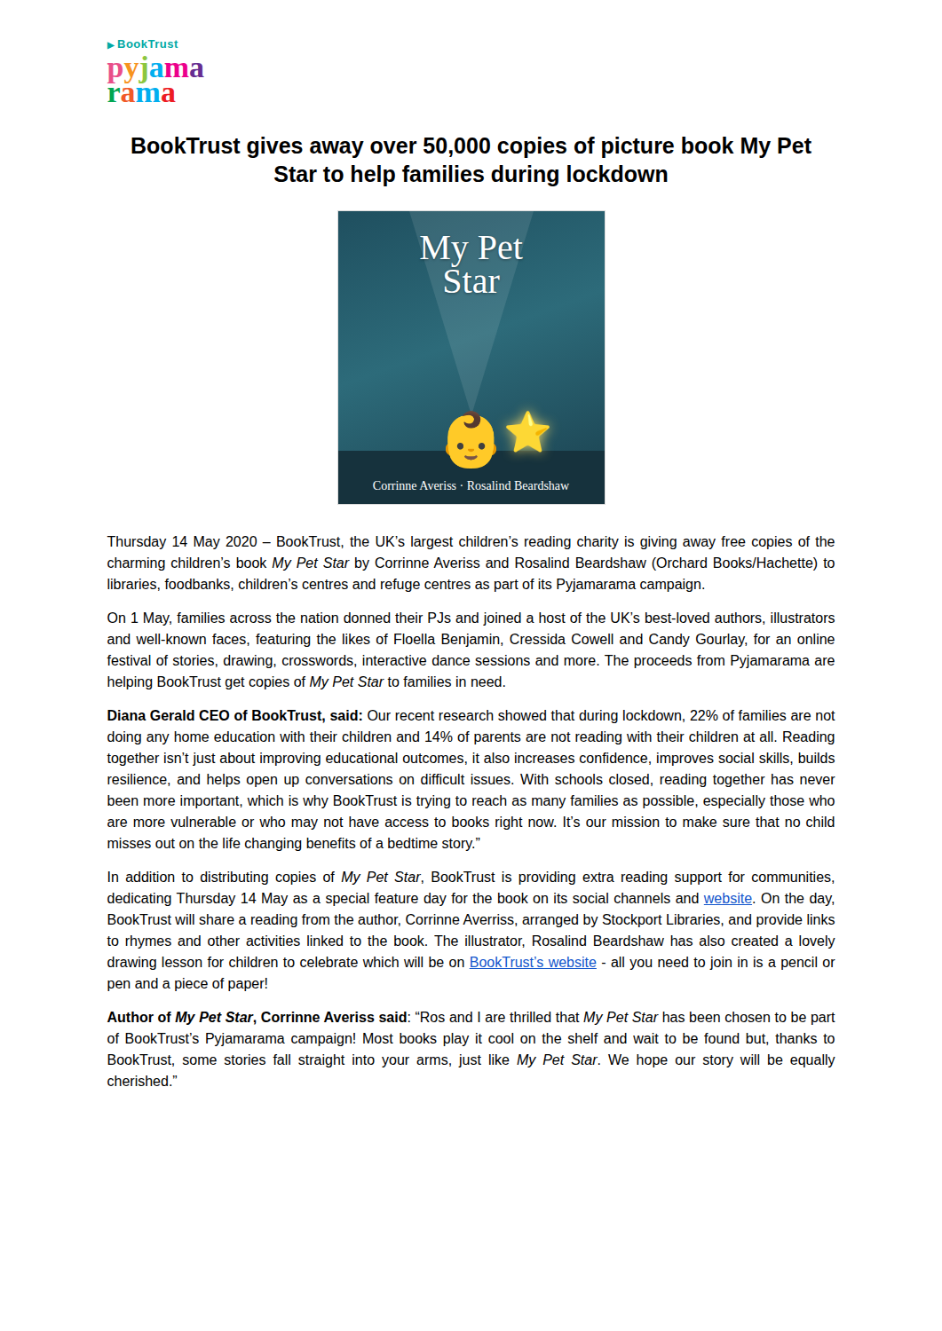BookTrust
pyjama
rama
BookTrust gives away over 50,000 copies of picture book My Pet Star to help families during lockdown
My Pet
Star
👶
⭐
Corrinne Averiss · Rosalind Beardshaw
Thursday 14 May 2020 – BookTrust, the UK’s largest children’s reading charity is giving away free copies of the charming children’s book My Pet Star by Corrinne Averiss and Rosalind Beardshaw (Orchard Books/Hachette) to libraries, foodbanks, children’s centres and refuge centres as part of its Pyjamarama campaign.
On 1 May, families across the nation donned their PJs and joined a host of the UK’s best-loved authors, illustrators and well-known faces, featuring the likes of Floella Benjamin, Cressida Cowell and Candy Gourlay, for an online festival of stories, drawing, crosswords, interactive dance sessions and more. The proceeds from Pyjamarama are helping BookTrust get copies of My Pet Star to families in need.
Diana Gerald CEO of BookTrust, said: Our recent research showed that during lockdown, 22% of families are not doing any home education with their children and 14% of parents are not reading with their children at all. Reading together isn’t just about improving educational outcomes, it also increases confidence, improves social skills, builds resilience, and helps open up conversations on difficult issues. With schools closed, reading together has never been more important, which is why BookTrust is trying to reach as many families as possible, especially those who are more vulnerable or who may not have access to books right now. It’s our mission to make sure that no child misses out on the life changing benefits of a bedtime story.”
In addition to distributing copies of My Pet Star, BookTrust is providing extra reading support for communities, dedicating Thursday 14 May as a special feature day for the book on its social channels and website. On the day, BookTrust will share a reading from the author, Corrinne Averriss, arranged by Stockport Libraries, and provide links to rhymes and other activities linked to the book. The illustrator, Rosalind Beardshaw has also created a lovely drawing lesson for children to celebrate which will be on BookTrust’s website - all you need to join in is a pencil or pen and a piece of paper!
Author of My Pet Star, Corrinne Averiss said: “Ros and I are thrilled that My Pet Star has been chosen to be part of BookTrust’s Pyjamarama campaign! Most books play it cool on the shelf and wait to be found but, thanks to BookTrust, some stories fall straight into your arms, just like My Pet Star. We hope our story will be equally cherished.”